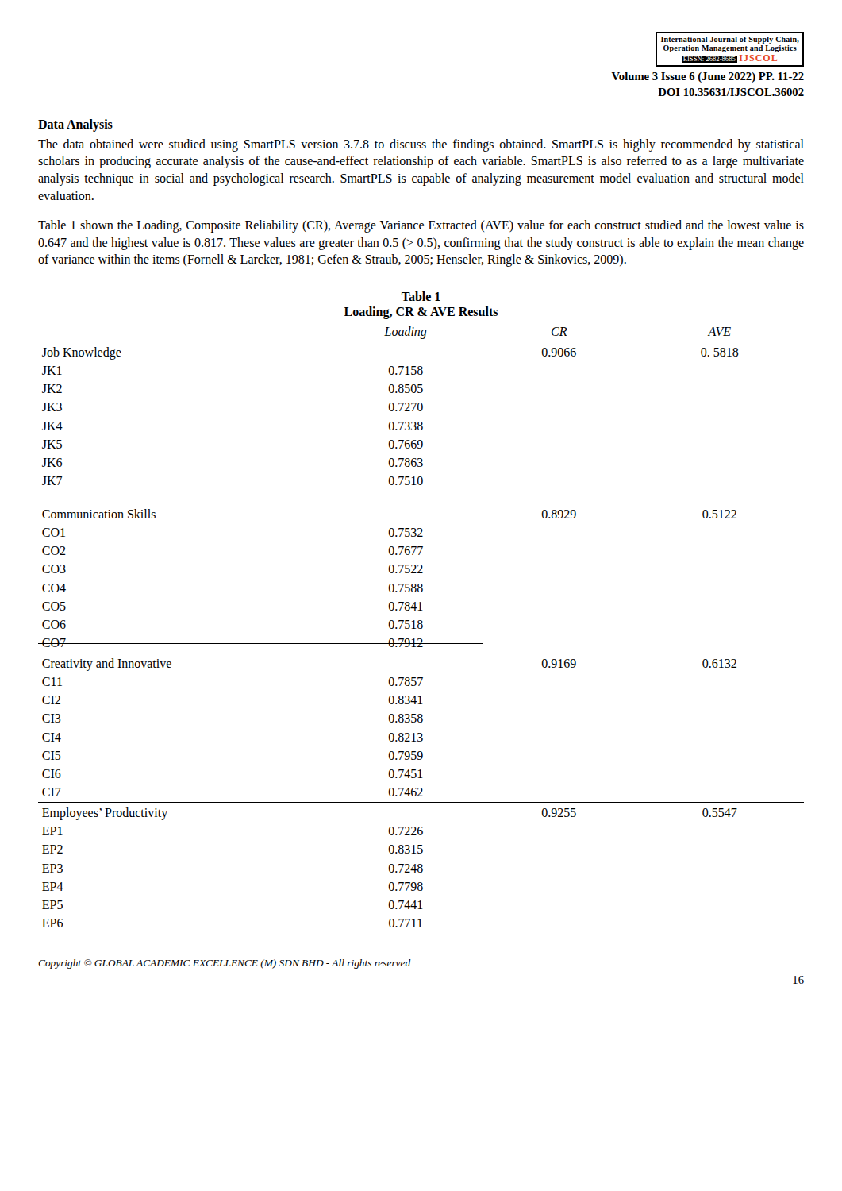International Journal of Supply Chain,
Operation Management and Logistics
EISSN: 2682-8685 IJSCOL
Volume 3 Issue 6 (June 2022) PP. 11-22
DOI 10.35631/IJSCOL.36002
Data Analysis
The data obtained were studied using SmartPLS version 3.7.8 to discuss the findings obtained. SmartPLS is highly recommended by statistical scholars in producing accurate analysis of the cause-and-effect relationship of each variable. SmartPLS is also referred to as a large multivariate analysis technique in social and psychological research. SmartPLS is capable of analyzing measurement model evaluation and structural model evaluation.
Table 1 shown the Loading, Composite Reliability (CR), Average Variance Extracted (AVE) value for each construct studied and the lowest value is 0.647 and the highest value is 0.817. These values are greater than 0.5 (> 0.5), confirming that the study construct is able to explain the mean change of variance within the items (Fornell & Larcker, 1981; Gefen & Straub, 2005; Henseler, Ringle & Sinkovics, 2009).
Table 1
Loading, CR & AVE Results
| | Loading | CR | AVE |
| --- | --- | --- | --- |
| Job Knowledge | | 0.9066 | 0. 5818 |
| JK1 | 0.7158 | | |
| JK2 | 0.8505 | | |
| JK3 | 0.7270 | | |
| JK4 | 0.7338 | | |
| JK5 | 0.7669 | | |
| JK6 | 0.7863 | | |
| JK7 | 0.7510 | | |
| Communication Skills | | 0.8929 | 0.5122 |
| CO1 | 0.7532 | | |
| CO2 | 0.7677 | | |
| CO3 | 0.7522 | | |
| CO4 | 0.7588 | | |
| CO5 | 0.7841 | | |
| CO6 | 0.7518 | | |
| CO7 | 0.7912 | | |
| Creativity and Innovative | | 0.9169 | 0.6132 |
| C11 | 0.7857 | | |
| CI2 | 0.8341 | | |
| CI3 | 0.8358 | | |
| CI4 | 0.8213 | | |
| CI5 | 0.7959 | | |
| CI6 | 0.7451 | | |
| CI7 | 0.7462 | | |
| Employees’ Productivity | | 0.9255 | 0.5547 |
| EP1 | 0.7226 | | |
| EP2 | 0.8315 | | |
| EP3 | 0.7248 | | |
| EP4 | 0.7798 | | |
| EP5 | 0.7441 | | |
| EP6 | 0.7711 | | |
Copyright © GLOBAL ACADEMIC EXCELLENCE (M) SDN BHD - All rights reserved
16